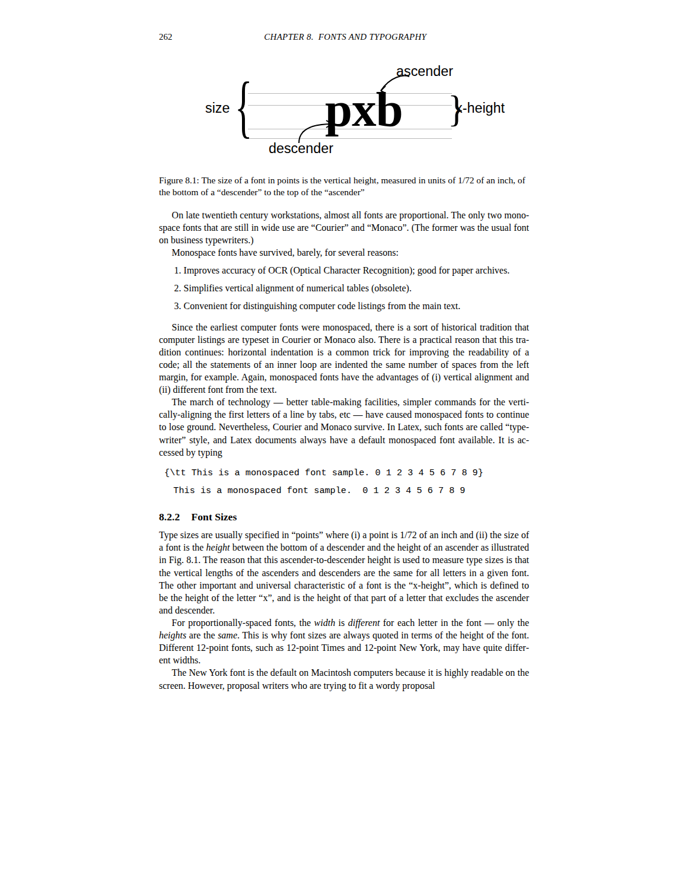262 CHAPTER 8. FONTS AND TYPOGRAPHY
ascender size x-height descender { } pxb
Figure 8.1: The size of a font in points is the vertical height, measured in units of 1/72 of an inch, of the bottom of a “descender” to the top of the “ascender”
On late twentieth century workstations, almost all fonts are proportional. The only two monospace fonts that are still in wide use are “Courier” and “Monaco”. (The former was the usual font on business typewriters.)
Monospace fonts have survived, barely, for several reasons:
Improves accuracy of OCR (Optical Character Recognition); good for paper archives.
Simplifies vertical alignment of numerical tables (obsolete).
Convenient for distinguishing computer code listings from the main text.
Since the earliest computer fonts were monospaced, there is a sort of historical tradition that computer listings are typeset in Courier or Monaco also. There is a practical reason that this tradition continues: horizontal indentation is a common trick for improving the readability of a code; all the statements of an inner loop are indented the same number of spaces from the left margin, for example. Again, monospaced fonts have the advantages of (i) vertical alignment and (ii) different font from the text.
The march of technology — better table-making facilities, simpler commands for the vertically-aligning the first letters of a line by tabs, etc — have caused monospaced fonts to continue to lose ground. Nevertheless, Courier and Monaco survive. In Latex, such fonts are called “typewriter” style, and Latex documents always have a default monospaced font available. It is accessed by typing
 {\tt This is a monospaced font sample. 0 1 2 3 4 5 6 7 8 9}
This is a monospaced font sample.  0 1 2 3 4 5 6 7 8 9
8.2.2 Font Sizes
Type sizes are usually specified in “points” where (i) a point is 1/72 of an inch and (ii) the size of a font is the height between the bottom of a descender and the height of an ascender as illustrated in Fig. 8.1. The reason that this ascender-to-descender height is used to measure type sizes is that the vertical lengths of the ascenders and descenders are the same for all letters in a given font. The other important and universal characteristic of a font is the “x-height”, which is defined to be the height of the letter “x”, and is the height of that part of a letter that excludes the ascender and descender.
For proportionally-spaced fonts, the width is different for each letter in the font — only the heights are the same. This is why font sizes are always quoted in terms of the height of the font. Different 12-point fonts, such as 12-point Times and 12-point New York, may have quite different widths.
The New York font is the default on Macintosh computers because it is highly readable on the screen. However, proposal writers who are trying to fit a wordy proposal